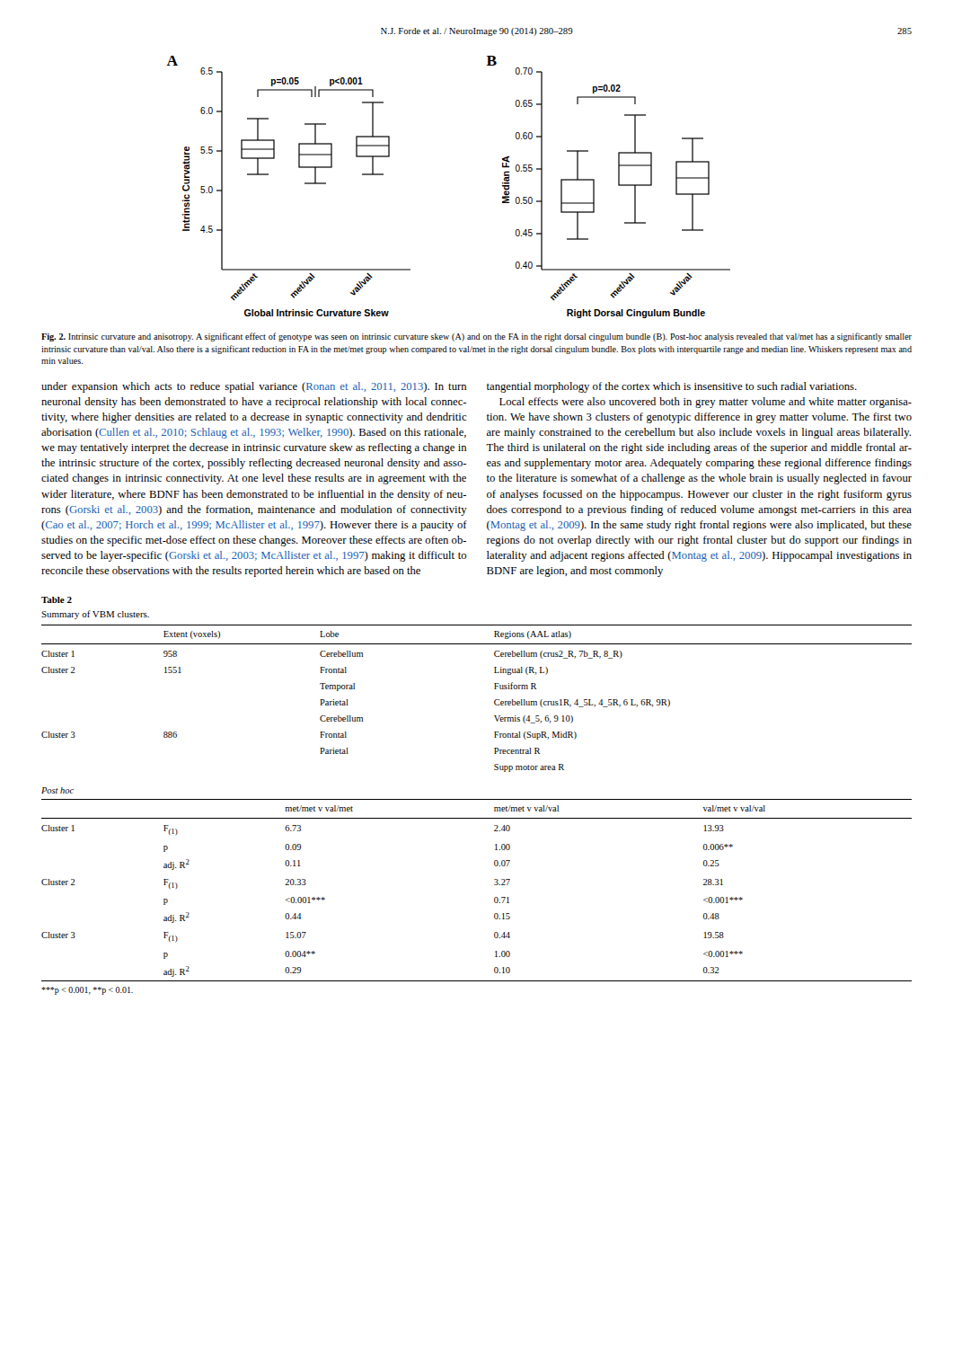N.J. Forde et al. / NeuroImage 90 (2014) 280–289 285
A
6.5 6.0 5.5 5.0 4.5 Intrinsic Curvature p=0.05 p<0.001 met/met met/val val/val Global Intrinsic Curvature Skew
B
0.70 0.65 0.60 0.55 0.50 0.45 0.40 Median FA p=0.02 met/met met/val val/val Right Dorsal Cingulum Bundle
Fig. 2. Intrinsic curvature and anisotropy. A significant effect of genotype was seen on intrinsic curvature skew (A) and on the FA in the right dorsal cingulum bundle (B). Post-hoc analysis revealed that val/met has a significantly smaller intrinsic curvature than val/val. Also there is a significant reduction in FA in the met/met group when compared to val/met in the right dorsal cingulum bundle. Box plots with interquartile range and median line. Whiskers represent max and min values.
under expansion which acts to reduce spatial variance (Ronan et al., 2011, 2013). In turn neuronal density has been demonstrated to have a reciprocal relationship with local connectivity, where higher densities are related to a decrease in synaptic connectivity and dendritic aborisation (Cullen et al., 2010; Schlaug et al., 1993; Welker, 1990). Based on this rationale, we may tentatively interpret the decrease in intrinsic curvature skew as reflecting a change in the intrinsic structure of the cortex, possibly reflecting decreased neuronal density and associated changes in intrinsic connectivity. At one level these results are in agreement with the wider literature, where BDNF has been demonstrated to be influential in the density of neurons (Gorski et al., 2003) and the formation, maintenance and modulation of connectivity (Cao et al., 2007; Horch et al., 1999; McAllister et al., 1997). However there is a paucity of studies on the specific met-dose effect on these changes. Moreover these effects are often observed to be layer-specific (Gorski et al., 2003; McAllister et al., 1997) making it difficult to reconcile these observations with the results reported herein which are based on the
tangential morphology of the cortex which is insensitive to such radial variations.
Local effects were also uncovered both in grey matter volume and white matter organisation. We have shown 3 clusters of genotypic difference in grey matter volume. The first two are mainly constrained to the cerebellum but also include voxels in lingual areas bilaterally. The third is unilateral on the right side including areas of the superior and middle frontal areas and supplementary motor area. Adequately comparing these regional difference findings to the literature is somewhat of a challenge as the whole brain is usually neglected in favour of analyses focussed on the hippocampus. However our cluster in the right fusiform gyrus does correspond to a previous finding of reduced volume amongst met-carriers in this area (Montag et al., 2009). In the same study right frontal regions were also implicated, but these regions do not overlap directly with our right frontal cluster but do support our findings in laterality and adjacent regions affected (Montag et al., 2009). Hippocampal investigations in BDNF are legion, and most commonly
Table 2
Summary of VBM clusters.
| | Extent (voxels) | Lobe | Regions (AAL atlas) |
| --- | --- | --- | --- |
| Cluster 1 | 958 | Cerebellum | Cerebellum (crus2_R, 7b_R, 8_R) |
| Cluster 2 | 1551 | Frontal | Lingual (R, L) |
| | | Temporal | Fusiform R |
| | | Parietal | Cerebellum (crus1R, 4_5L, 4_5R, 6 L, 6R, 9R) |
| | | Cerebellum | Vermis (4_5, 6, 9 10) |
| Cluster 3 | 886 | Frontal | Frontal (SupR, MidR) |
| | | Parietal | Precentral R |
| | | | Supp motor area R |
| Post hoc |
| | | met/met v val/met | met/met v val/val | val/met v val/val |
| Cluster 1 | F (1) | 6.73 | 2.40 | 13.93 |
| | p | 0.09 | 1.00 | 0.006** |
| | adj. R 2 | 0.11 | 0.07 | 0.25 |
| Cluster 2 | F (1) | 20.33 | 3.27 | 28.31 |
| | p | <0.001*** | 0.71 | <0.001*** |
| | adj. R 2 | 0.44 | 0.15 | 0.48 |
| Cluster 3 | F (1) | 15.07 | 0.44 | 19.58 |
| | p | 0.004** | 1.00 | <0.001*** |
| | adj. R 2 | 0.29 | 0.10 | 0.32 |
***p < 0.001, **p < 0.01.